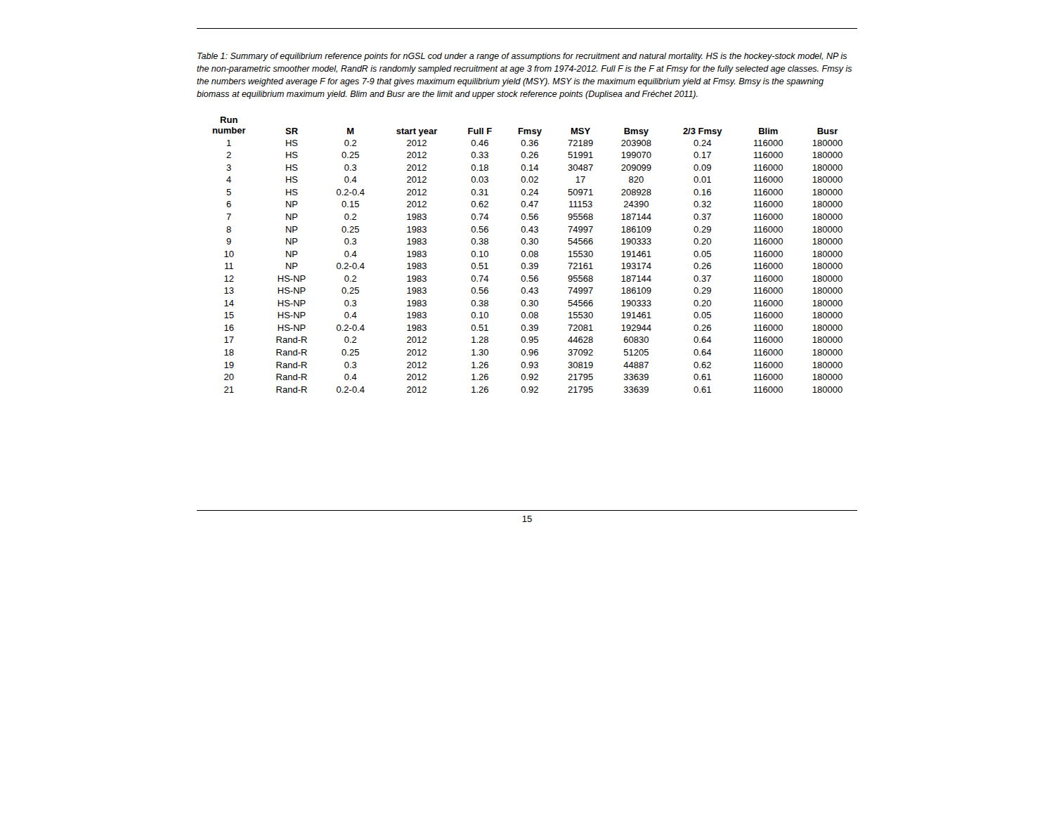Table 1: Summary of equilibrium reference points for nGSL cod under a range of assumptions for recruitment and natural mortality. HS is the hockey-stock model, NP is the non-parametric smoother model, RandR is randomly sampled recruitment at age 3 from 1974-2012. Full F is the F at Fmsy for the fully selected age classes. Fmsy is the numbers weighted average F for ages 7-9 that gives maximum equilibrium yield (MSY). MSY is the maximum equilibrium yield at Fmsy. Bmsy is the spawning biomass at equilibrium maximum yield. Blim and Busr are the limit and upper stock reference points (Duplisea and Fréchet 2011).
| Run number | SR | M | start year | Full F | Fmsy | MSY | Bmsy | 2/3 Fmsy | Blim | Busr |
| --- | --- | --- | --- | --- | --- | --- | --- | --- | --- | --- |
| 1 | HS | 0.2 | 2012 | 0.46 | 0.36 | 72189 | 203908 | 0.24 | 116000 | 180000 |
| 2 | HS | 0.25 | 2012 | 0.33 | 0.26 | 51991 | 199070 | 0.17 | 116000 | 180000 |
| 3 | HS | 0.3 | 2012 | 0.18 | 0.14 | 30487 | 209099 | 0.09 | 116000 | 180000 |
| 4 | HS | 0.4 | 2012 | 0.03 | 0.02 | 17 | 820 | 0.01 | 116000 | 180000 |
| 5 | HS | 0.2-0.4 | 2012 | 0.31 | 0.24 | 50971 | 208928 | 0.16 | 116000 | 180000 |
| 6 | NP | 0.15 | 2012 | 0.62 | 0.47 | 11153 | 24390 | 0.32 | 116000 | 180000 |
| 7 | NP | 0.2 | 1983 | 0.74 | 0.56 | 95568 | 187144 | 0.37 | 116000 | 180000 |
| 8 | NP | 0.25 | 1983 | 0.56 | 0.43 | 74997 | 186109 | 0.29 | 116000 | 180000 |
| 9 | NP | 0.3 | 1983 | 0.38 | 0.30 | 54566 | 190333 | 0.20 | 116000 | 180000 |
| 10 | NP | 0.4 | 1983 | 0.10 | 0.08 | 15530 | 191461 | 0.05 | 116000 | 180000 |
| 11 | NP | 0.2-0.4 | 1983 | 0.51 | 0.39 | 72161 | 193174 | 0.26 | 116000 | 180000 |
| 12 | HS-NP | 0.2 | 1983 | 0.74 | 0.56 | 95568 | 187144 | 0.37 | 116000 | 180000 |
| 13 | HS-NP | 0.25 | 1983 | 0.56 | 0.43 | 74997 | 186109 | 0.29 | 116000 | 180000 |
| 14 | HS-NP | 0.3 | 1983 | 0.38 | 0.30 | 54566 | 190333 | 0.20 | 116000 | 180000 |
| 15 | HS-NP | 0.4 | 1983 | 0.10 | 0.08 | 15530 | 191461 | 0.05 | 116000 | 180000 |
| 16 | HS-NP | 0.2-0.4 | 1983 | 0.51 | 0.39 | 72081 | 192944 | 0.26 | 116000 | 180000 |
| 17 | Rand-R | 0.2 | 2012 | 1.28 | 0.95 | 44628 | 60830 | 0.64 | 116000 | 180000 |
| 18 | Rand-R | 0.25 | 2012 | 1.30 | 0.96 | 37092 | 51205 | 0.64 | 116000 | 180000 |
| 19 | Rand-R | 0.3 | 2012 | 1.26 | 0.93 | 30819 | 44887 | 0.62 | 116000 | 180000 |
| 20 | Rand-R | 0.4 | 2012 | 1.26 | 0.92 | 21795 | 33639 | 0.61 | 116000 | 180000 |
| 21 | Rand-R | 0.2-0.4 | 2012 | 1.26 | 0.92 | 21795 | 33639 | 0.61 | 116000 | 180000 |
15